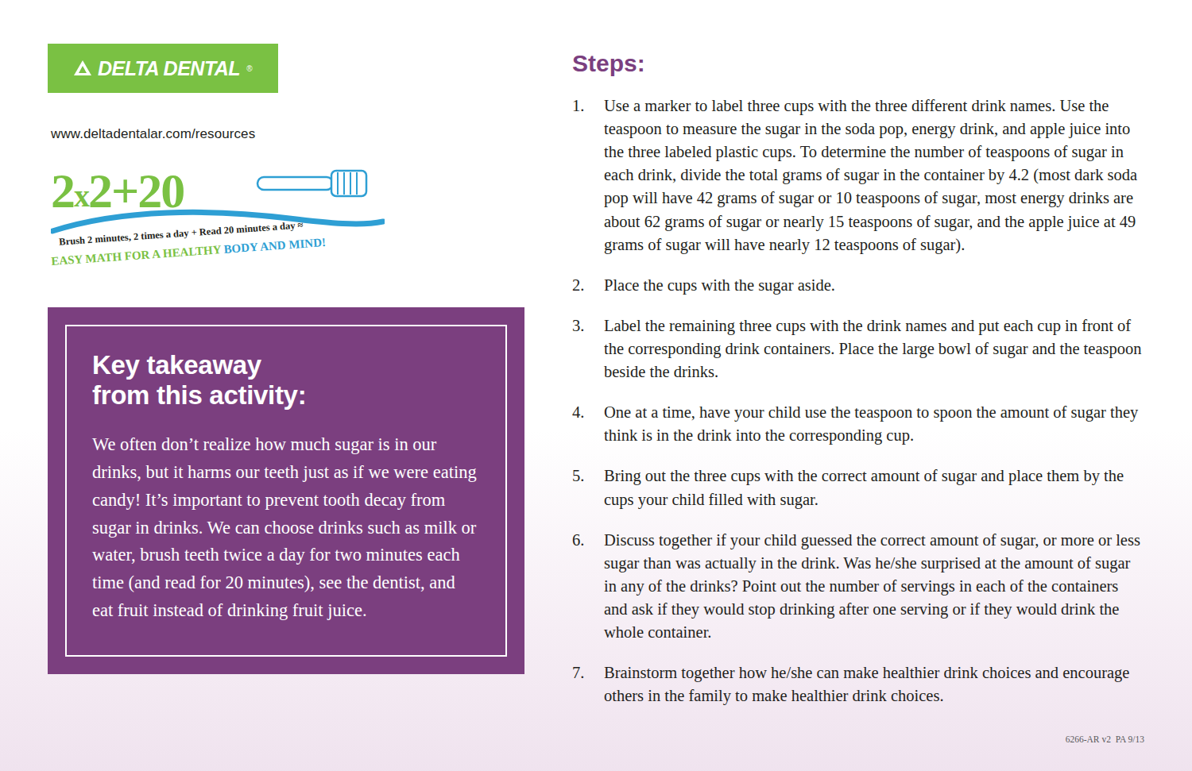DELTA DENTAL®
www.deltadentalar.com/resources
2x2+20
Brush 2 minutes, 2 times a day + Read 20 minutes a day ≈
EASY MATH FOR A HEALTHY BODY AND MIND!
Key takeaway
from this activity:
We often don’t realize how much sugar is in our drinks, but it harms our teeth just as if we were eating candy! It’s important to prevent tooth decay from sugar in drinks. We can choose drinks such as milk or water, brush teeth twice a day for two minutes each time (and read for 20 minutes), see the dentist, and eat fruit instead of drinking fruit juice.
Steps:
Use a marker to label three cups with the three different drink names. Use the teaspoon to measure the sugar in the soda pop, energy drink, and apple juice into the three labeled plastic cups. To determine the number of teaspoons of sugar in each drink, divide the total grams of sugar in the container by 4.2 (most dark soda pop will have 42 grams of sugar or 10 teaspoons of sugar, most energy drinks are about 62 grams of sugar or nearly 15 teaspoons of sugar, and the apple juice at 49 grams of sugar will have nearly 12 teaspoons of sugar).
Place the cups with the sugar aside.
Label the remaining three cups with the drink names and put each cup in front of the corresponding drink containers. Place the large bowl of sugar and the teaspoon beside the drinks.
One at a time, have your child use the teaspoon to spoon the amount of sugar they think is in the drink into the corresponding cup.
Bring out the three cups with the correct amount of sugar and place them by the cups your child filled with sugar.
Discuss together if your child guessed the correct amount of sugar, or more or less sugar than was actually in the drink. Was he/she surprised at the amount of sugar in any of the drinks? Point out the number of servings in each of the containers and ask if they would stop drinking after one serving or if they would drink the whole container.
Brainstorm together how he/she can make healthier drink choices and encourage others in the family to make healthier drink choices.
6266-AR v2 PA 9/13